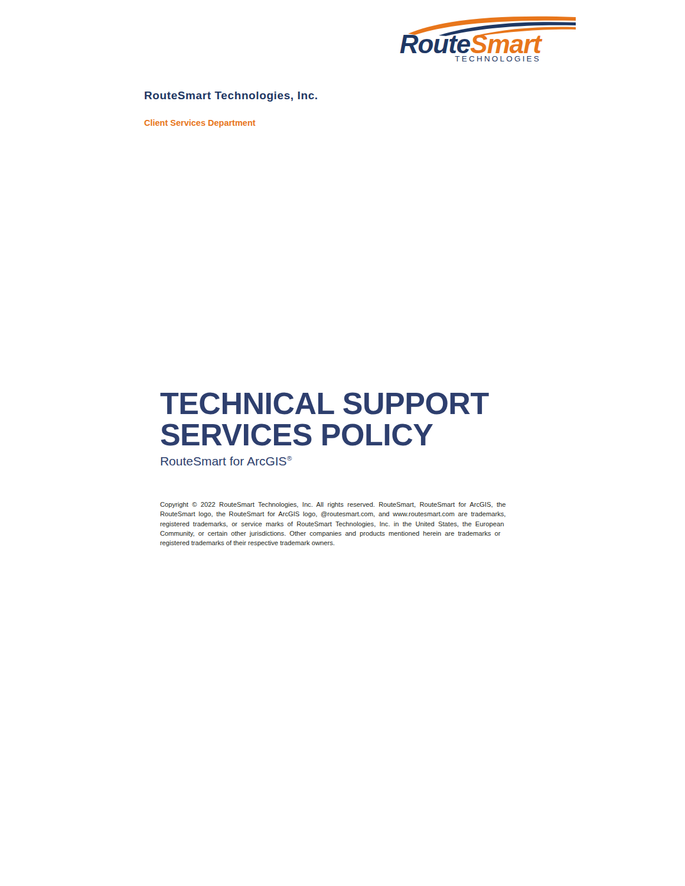Route Smart
TECHNOLOGIES
RouteSmart Technologies, Inc.
Client Services Department
TECHNICAL SUPPORT SERVICES POLICY
RouteSmart for ArcGIS®
Copyright © 2022 RouteSmart Technologies, Inc. All rights reserved. RouteSmart, RouteSmart for ArcGIS, the RouteSmart logo, the RouteSmart for ArcGIS logo, @routesmart.com, and www.routesmart.com are trademarks, registered trademarks, or service marks of RouteSmart Technologies, Inc. in the United States, the European Community, or certain other jurisdictions. Other companies and products mentioned herein are trademarks or registered trademarks of their respective trademark owners.